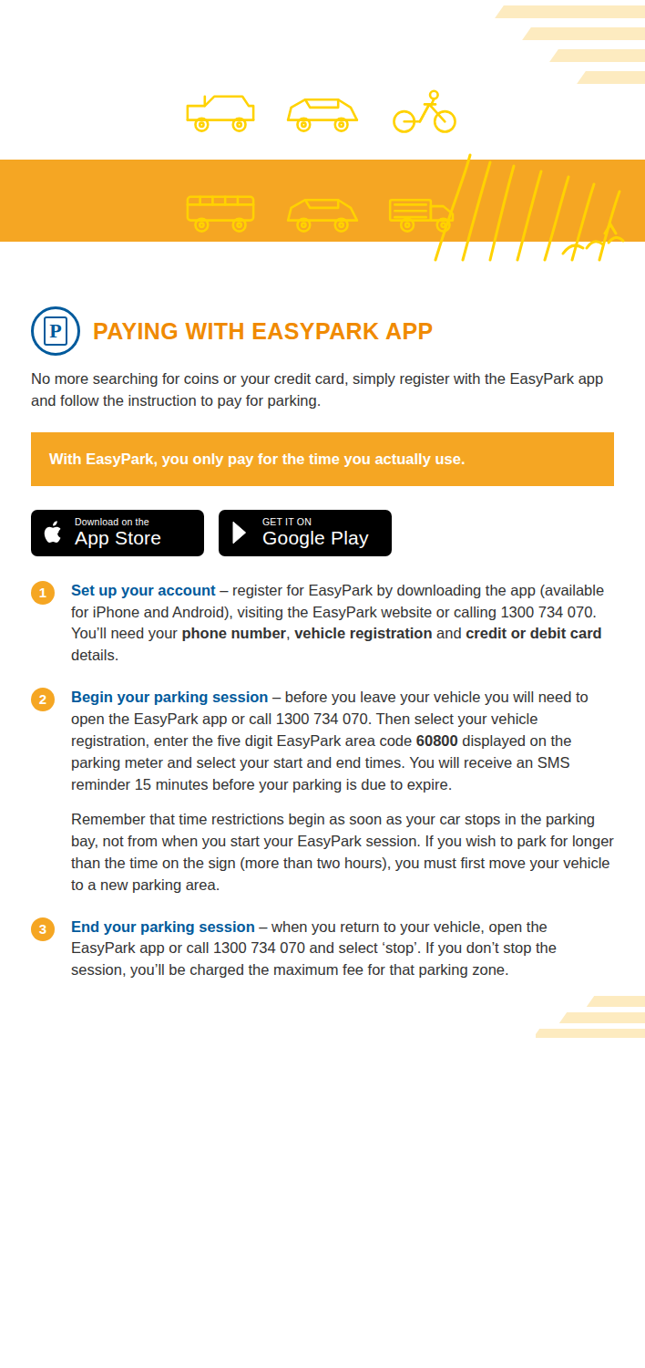P
Paying with EasyPark App
No more searching for coins or your credit card, simply register with the EasyPark app and follow the instruction to pay for parking.
With EasyPark, you only pay for the time you actually use.
Download on the App Store GET IT ON Google Play
Set up your account – register for EasyPark by downloading the app (available for iPhone and Android), visiting the EasyPark website or calling 1300 734 070. You’ll need your phone number, vehicle registration and credit or debit card details.
Begin your parking session – before you leave your vehicle you will need to open the EasyPark app or call 1300 734 070. Then select your vehicle registration, enter the five digit EasyPark area code 60800 displayed on the parking meter and select your start and end times. You will receive an SMS reminder 15 minutes before your parking is due to expire.
Remember that time restrictions begin as soon as your car stops in the parking bay, not from when you start your EasyPark session. If you wish to park for longer than the time on the sign (more than two hours), you must first move your vehicle to a new parking area.
End your parking session – when you return to your vehicle, open the EasyPark app or call 1300 734 070 and select ‘stop’. If you don’t stop the session, you’ll be charged the maximum fee for that parking zone.